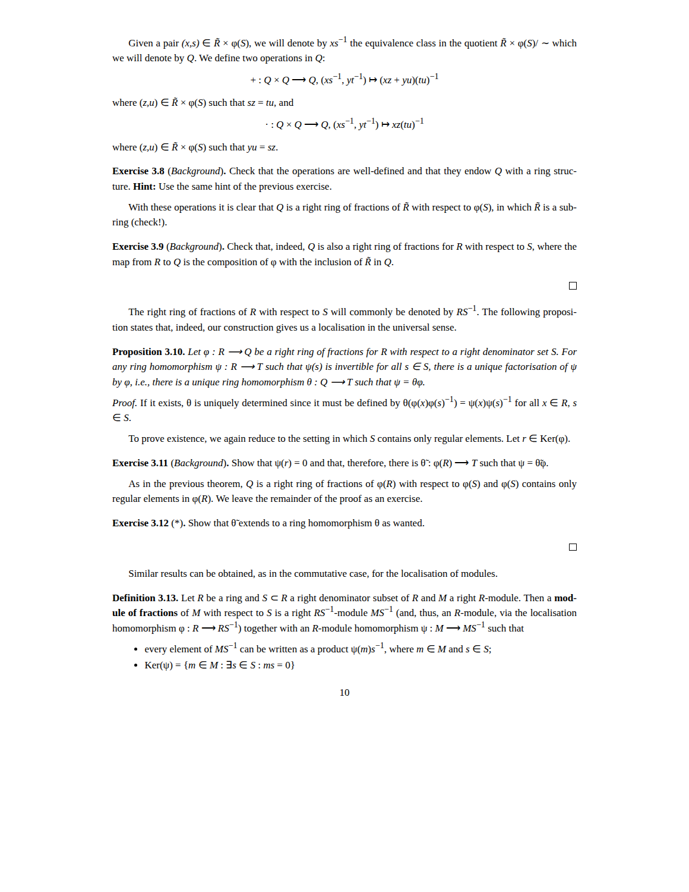Given a pair (x,s) ∈ R̃ × φ(S), we will denote by xs−1 the equivalence class in the quotient R̃ × φ(S)/ ∼ which we will denote by Q. We define two operations in Q:
+ : Q × Q ⟶ Q, (xs−1, yt−1) ↦ (xz + yu)(tu)−1
where (z,u) ∈ R̃ × φ(S) such that sz = tu, and
· : Q × Q ⟶ Q, (xs−1, yt−1) ↦ xz(tu)−1
where (z,u) ∈ R̃ × φ(S) such that yu = sz.
Exercise 3.8 (Background). Check that the operations are well-defined and that they endow Q with a ring structure. Hint: Use the same hint of the previous exercise.
With these operations it is clear that Q is a right ring of fractions of R̃ with respect to φ(S), in which R̃ is a subring (check!).
Exercise 3.9 (Background). Check that, indeed, Q is also a right ring of fractions for R with respect to S, where the map from R to Q is the composition of φ with the inclusion of R̃ in Q.
The right ring of fractions of R with respect to S will commonly be denoted by RS−1. The following proposition states that, indeed, our construction gives us a localisation in the universal sense.
Proposition 3.10. Let φ : R ⟶ Q be a right ring of fractions for R with respect to a right denominator set S. For any ring homomorphism ψ : R ⟶ T such that ψ(s) is invertible for all s ∈ S, there is a unique factorisation of ψ by φ, i.e., there is a unique ring homomorphism θ : Q ⟶ T such that ψ = θφ.
Proof. If it exists, θ is uniquely determined since it must be defined by θ(φ(x)φ(s)−1) = ψ(x)ψ(s)−1 for all x ∈ R, s ∈ S.
To prove existence, we again reduce to the setting in which S contains only regular elements. Let r ∈ Ker(φ).
Exercise 3.11 (Background). Show that ψ(r) = 0 and that, therefore, there is θ̃ : φ(R) ⟶ T such that ψ = θ̃φ.
As in the previous theorem, Q is a right ring of fractions of φ(R) with respect to φ(S) and φ(S) contains only regular elements in φ(R). We leave the remainder of the proof as an exercise.
Exercise 3.12 (*). Show that θ̃ extends to a ring homomorphism θ as wanted.
Similar results can be obtained, as in the commutative case, for the localisation of modules.
Definition 3.13. Let R be a ring and S ⊂ R a right denominator subset of R and M a right R-module. Then a module of fractions of M with respect to S is a right RS−1-module MS−1 (and, thus, an R-module, via the localisation homomorphism φ : R ⟶ RS−1) together with an R-module homomorphism ψ : M ⟶ MS−1 such that
every element of MS−1 can be written as a product ψ(m)s−1, where m ∈ M and s ∈ S;
Ker(ψ) = {m ∈ M : ∃s ∈ S : ms = 0}
10